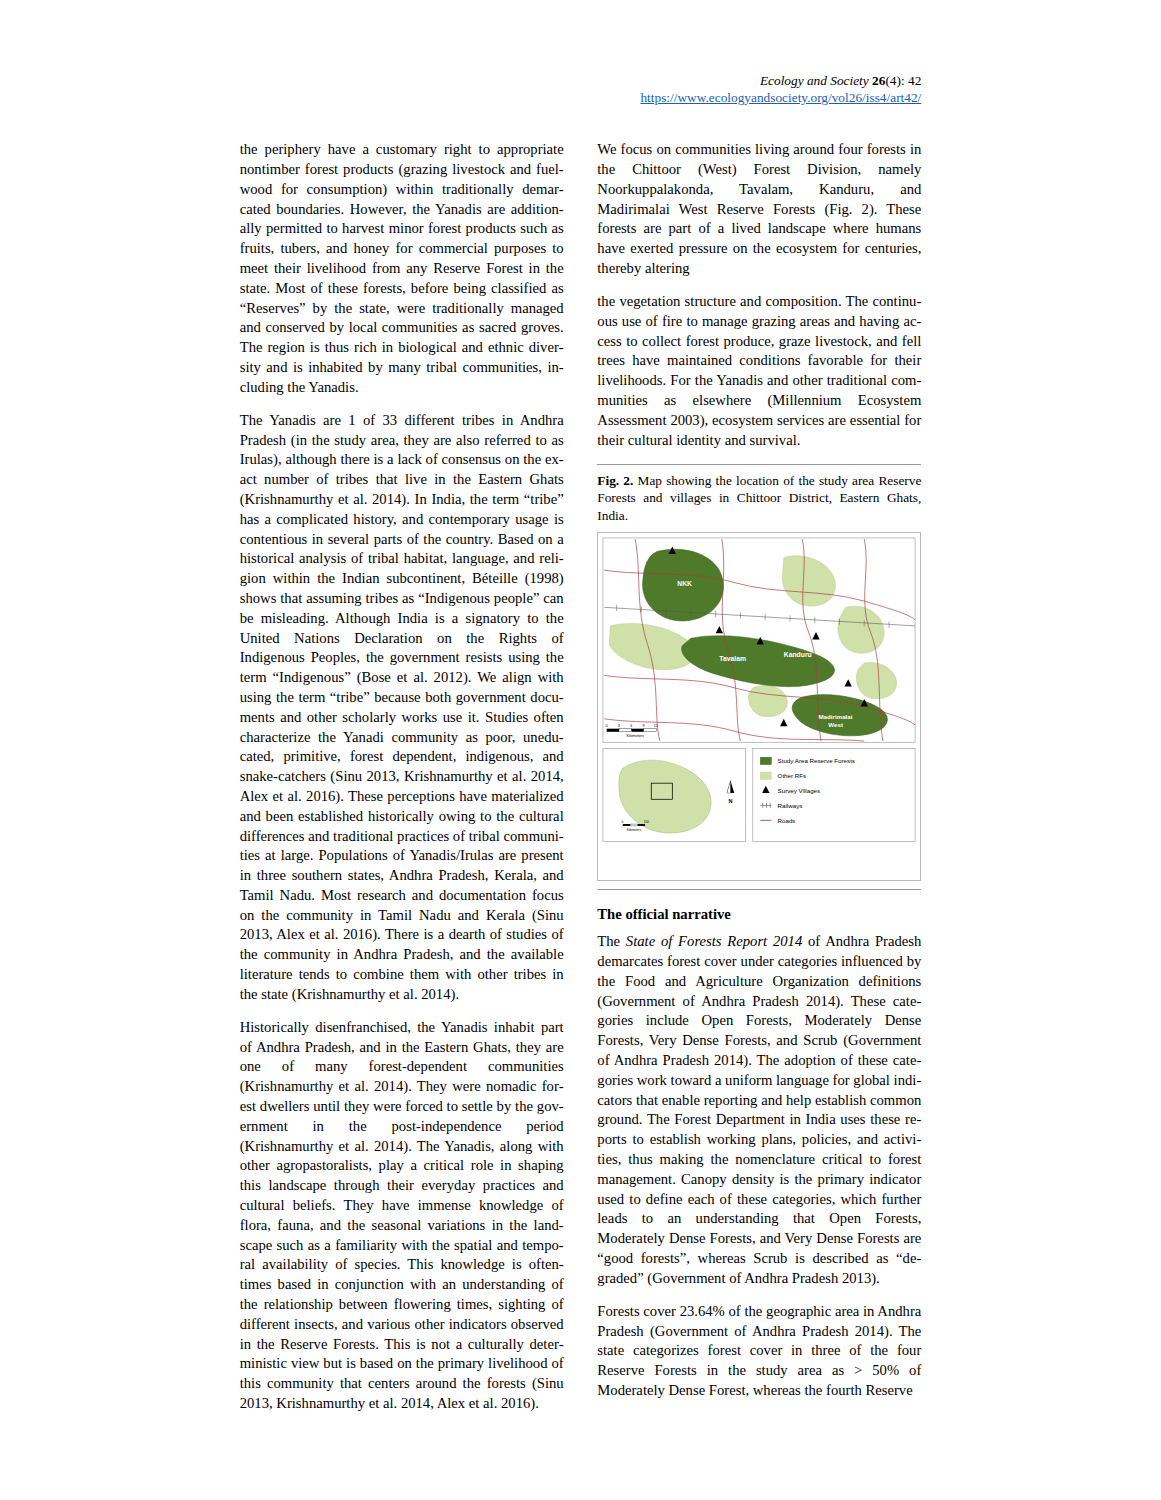Ecology and Society 26(4): 42
https://www.ecologyandsociety.org/vol26/iss4/art42/
the periphery have a customary right to appropriate nontimber forest products (grazing livestock and fuelwood for consumption) within traditionally demarcated boundaries. However, the Yanadis are additionally permitted to harvest minor forest products such as fruits, tubers, and honey for commercial purposes to meet their livelihood from any Reserve Forest in the state. Most of these forests, before being classified as “Reserves” by the state, were traditionally managed and conserved by local communities as sacred groves. The region is thus rich in biological and ethnic diversity and is inhabited by many tribal communities, including the Yanadis.
The Yanadis are 1 of 33 different tribes in Andhra Pradesh (in the study area, they are also referred to as Irulas), although there is a lack of consensus on the exact number of tribes that live in the Eastern Ghats (Krishnamurthy et al. 2014). In India, the term “tribe” has a complicated history, and contemporary usage is contentious in several parts of the country. Based on a historical analysis of tribal habitat, language, and religion within the Indian subcontinent, Béteille (1998) shows that assuming tribes as “Indigenous people” can be misleading. Although India is a signatory to the United Nations Declaration on the Rights of Indigenous Peoples, the government resists using the term “Indigenous” (Bose et al. 2012). We align with using the term “tribe” because both government documents and other scholarly works use it. Studies often characterize the Yanadi community as poor, uneducated, primitive, forest dependent, indigenous, and snake-catchers (Sinu 2013, Krishnamurthy et al. 2014, Alex et al. 2016). These perceptions have materialized and been established historically owing to the cultural differences and traditional practices of tribal communities at large. Populations of Yanadis/Irulas are present in three southern states, Andhra Pradesh, Kerala, and Tamil Nadu. Most research and documentation focus on the community in Tamil Nadu and Kerala (Sinu 2013, Alex et al. 2016). There is a dearth of studies of the community in Andhra Pradesh, and the available literature tends to combine them with other tribes in the state (Krishnamurthy et al. 2014).
Historically disenfranchised, the Yanadis inhabit part of Andhra Pradesh, and in the Eastern Ghats, they are one of many forest-dependent communities (Krishnamurthy et al. 2014). They were nomadic forest dwellers until they were forced to settle by the government in the post-independence period (Krishnamurthy et al. 2014). The Yanadis, along with other agropastoralists, play a critical role in shaping this landscape through their everyday practices and cultural beliefs. They have immense knowledge of flora, fauna, and the seasonal variations in the landscape such as a familiarity with the spatial and temporal availability of species. This knowledge is oftentimes based in conjunction with an understanding of the relationship between flowering times, sighting of different insects, and various other indicators observed in the Reserve Forests. This is not a culturally deterministic view but is based on the primary livelihood of this community that centers around the forests (Sinu 2013, Krishnamurthy et al. 2014, Alex et al. 2016).
We focus on communities living around four forests in the Chittoor (West) Forest Division, namely Noorkuppalakonda, Tavalam, Kanduru, and Madirimalai West Reserve Forests (Fig. 2). These forests are part of a lived landscape where humans have exerted pressure on the ecosystem for centuries, thereby altering
the vegetation structure and composition. The continuous use of fire to manage grazing areas and having access to collect forest produce, graze livestock, and fell trees have maintained conditions favorable for their livelihoods. For the Yanadis and other traditional communities as elsewhere (Millennium Ecosystem Assessment 2003), ecosystem services are essential for their cultural identity and survival.
Fig. 2. Map showing the location of the study area Reserve Forests and villages in Chittoor District, Eastern Ghats, India.
NKK Tavalam Kanduru Madirimalai West 0 3 6 9 12 Kilometers 0 100 Kilometers N Study Area Reserve Forests Other RFs Survey Villages Railways Roads
The official narrative
The State of Forests Report 2014 of Andhra Pradesh demarcates forest cover under categories influenced by the Food and Agriculture Organization definitions (Government of Andhra Pradesh 2014). These categories include Open Forests, Moderately Dense Forests, Very Dense Forests, and Scrub (Government of Andhra Pradesh 2014). The adoption of these categories work toward a uniform language for global indicators that enable reporting and help establish common ground. The Forest Department in India uses these reports to establish working plans, policies, and activities, thus making the nomenclature critical to forest management. Canopy density is the primary indicator used to define each of these categories, which further leads to an understanding that Open Forests, Moderately Dense Forests, and Very Dense Forests are “good forests”, whereas Scrub is described as “degraded” (Government of Andhra Pradesh 2013).
Forests cover 23.64% of the geographic area in Andhra Pradesh (Government of Andhra Pradesh 2014). The state categorizes forest cover in three of the four Reserve Forests in the study area as > 50% of Moderately Dense Forest, whereas the fourth Reserve